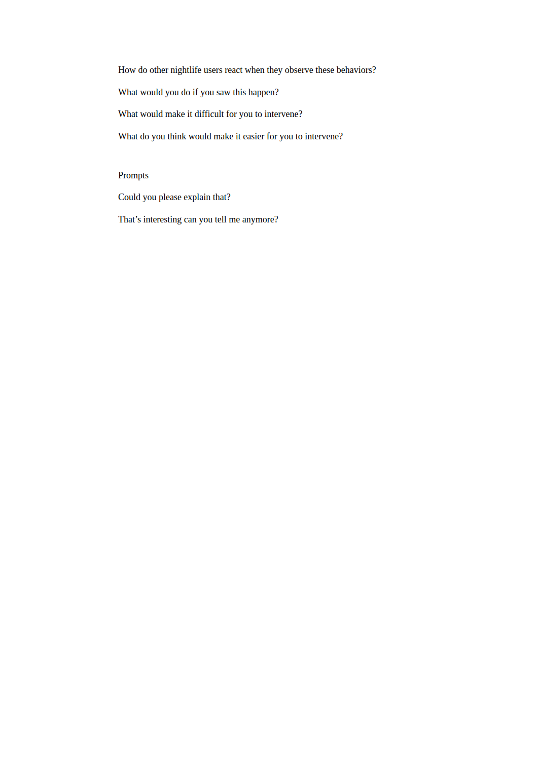How do other nightlife users react when they observe these behaviors?
What would you do if you saw this happen?
What would make it difficult for you to intervene?
What do you think would make it easier for you to intervene?
Prompts
Could you please explain that?
That’s interesting can you tell me anymore?